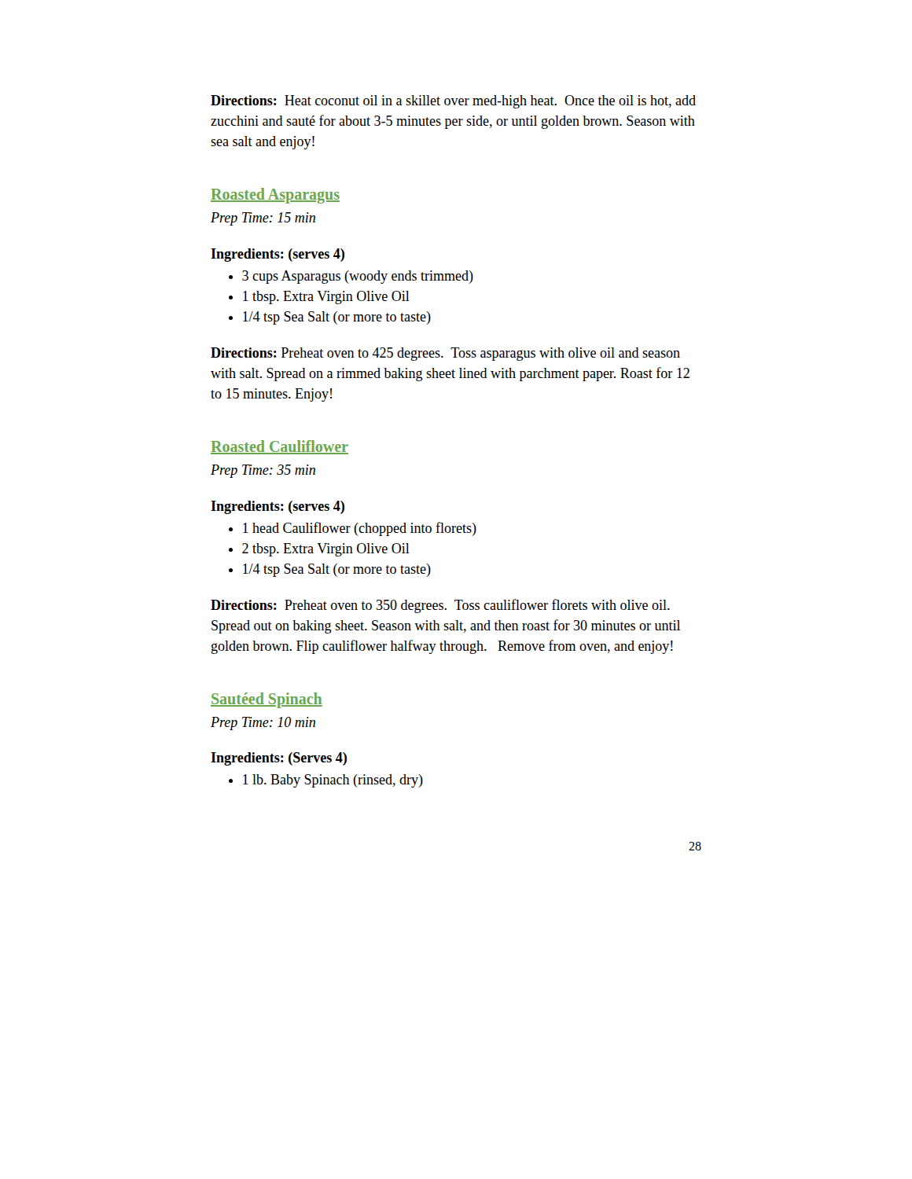Directions: Heat coconut oil in a skillet over med-high heat. Once the oil is hot, add zucchini and sauté for about 3-5 minutes per side, or until golden brown. Season with sea salt and enjoy!
Roasted Asparagus
Prep Time: 15 min
Ingredients: (serves 4)
3 cups Asparagus (woody ends trimmed)
1 tbsp. Extra Virgin Olive Oil
1/4 tsp Sea Salt (or more to taste)
Directions: Preheat oven to 425 degrees. Toss asparagus with olive oil and season with salt. Spread on a rimmed baking sheet lined with parchment paper. Roast for 12 to 15 minutes. Enjoy!
Roasted Cauliflower
Prep Time: 35 min
Ingredients: (serves 4)
1 head Cauliflower (chopped into florets)
2 tbsp. Extra Virgin Olive Oil
1/4 tsp Sea Salt (or more to taste)
Directions: Preheat oven to 350 degrees. Toss cauliflower florets with olive oil. Spread out on baking sheet. Season with salt, and then roast for 30 minutes or until golden brown. Flip cauliflower halfway through. Remove from oven, and enjoy!
Sautéed Spinach
Prep Time: 10 min
Ingredients: (Serves 4)
1 lb. Baby Spinach (rinsed, dry)
28